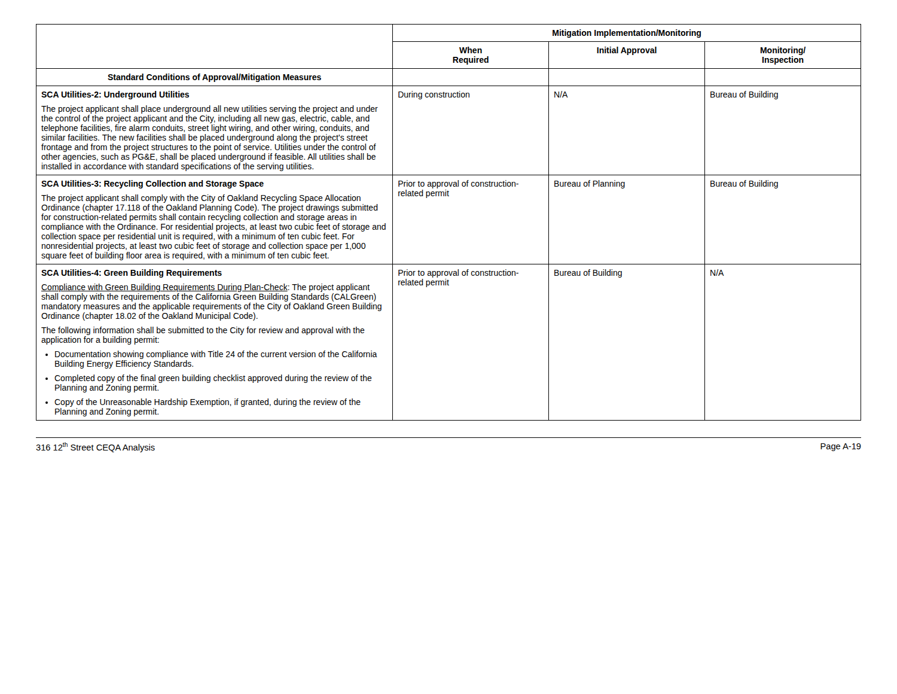| | Mitigation Implementation/Monitoring |
| --- | --- |
| When Required | Initial Approval | Monitoring/ Inspection |
| Standard Conditions of Approval/Mitigation Measures | | | |
| SCA Utilities-2: Underground Utilities The project applicant shall place underground all new utilities serving the project and under the control of the project applicant and the City, including all new gas, electric, cable, and telephone facilities, fire alarm conduits, street light wiring, and other wiring, conduits, and similar facilities. The new facilities shall be placed underground along the project's street frontage and from the project structures to the point of service. Utilities under the control of other agencies, such as PG&E, shall be placed underground if feasible. All utilities shall be installed in accordance with standard specifications of the serving utilities. | During construction | N/A | Bureau of Building |
| SCA Utilities-3: Recycling Collection and Storage Space The project applicant shall comply with the City of Oakland Recycling Space Allocation Ordinance (chapter 17.118 of the Oakland Planning Code). The project drawings submitted for construction-related permits shall contain recycling collection and storage areas in compliance with the Ordinance. For residential projects, at least two cubic feet of storage and collection space per residential unit is required, with a minimum of ten cubic feet. For nonresidential projects, at least two cubic feet of storage and collection space per 1,000 square feet of building floor area is required, with a minimum of ten cubic feet. | Prior to approval of construction-related permit | Bureau of Planning | Bureau of Building |
| SCA Utilities-4: Green Building Requirements Compliance with Green Building Requirements During Plan-Check : The project applicant shall comply with the requirements of the California Green Building Standards (CALGreen) mandatory measures and the applicable requirements of the City of Oakland Green Building Ordinance (chapter 18.02 of the Oakland Municipal Code). The following information shall be submitted to the City for review and approval with the application for a building permit: Documentation showing compliance with Title 24 of the current version of the California Building Energy Efficiency Standards. Completed copy of the final green building checklist approved during the review of the Planning and Zoning permit. Copy of the Unreasonable Hardship Exemption, if granted, during the review of the Planning and Zoning permit. | Prior to approval of construction-related permit | Bureau of Building | N/A |
316 12th Street CEQA Analysis Page A-19